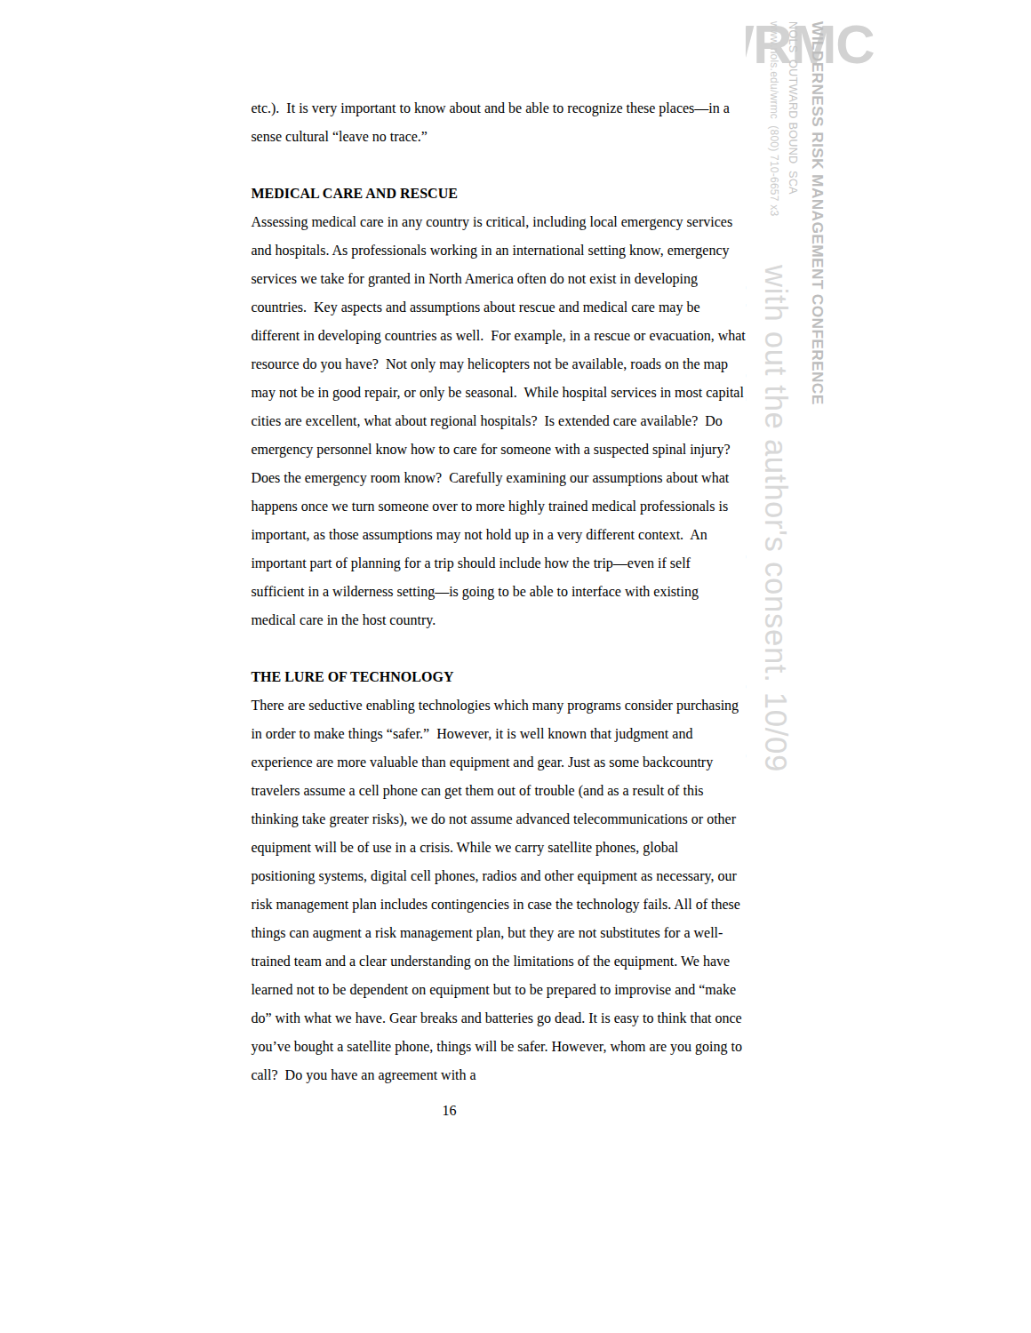WRMC
WILDERNESS RISK MANAGEMENT CONFERENCE
NOLS OUTWARD BOUND SCA
www.nols.edu/wrmc (800) 710-6657 x3
This article may not be reproduced
with out the author's consent. 10/09
etc.). It is very important to know about and be able to recognize these places—in a sense cultural “leave no trace.”
MEDICAL CARE AND RESCUE
Assessing medical care in any country is critical, including local emergency services and hospitals. As professionals working in an international setting know, emergency services we take for granted in North America often do not exist in developing countries. Key aspects and assumptions about rescue and medical care may be different in developing countries as well. For example, in a rescue or evacuation, what resource do you have? Not only may helicopters not be available, roads on the map may not be in good repair, or only be seasonal. While hospital services in most capital cities are excellent, what about regional hospitals? Is extended care available? Do emergency personnel know how to care for someone with a suspected spinal injury? Does the emergency room know? Carefully examining our assumptions about what happens once we turn someone over to more highly trained medical professionals is important, as those assumptions may not hold up in a very different context. An important part of planning for a trip should include how the trip—even if self sufficient in a wilderness setting—is going to be able to interface with existing medical care in the host country.
THE LURE OF TECHNOLOGY
There are seductive enabling technologies which many programs consider purchasing in order to make things “safer.” However, it is well known that judgment and experience are more valuable than equipment and gear. Just as some backcountry travelers assume a cell phone can get them out of trouble (and as a result of this thinking take greater risks), we do not assume advanced telecommunications or other equipment will be of use in a crisis. While we carry satellite phones, global positioning systems, digital cell phones, radios and other equipment as necessary, our risk management plan includes contingencies in case the technology fails. All of these things can augment a risk management plan, but they are not substitutes for a well-trained team and a clear understanding on the limitations of the equipment. We have learned not to be dependent on equipment but to be prepared to improvise and “make do” with what we have. Gear breaks and batteries go dead. It is easy to think that once you’ve bought a satellite phone, things will be safer. However, whom are you going to call? Do you have an agreement with a
16